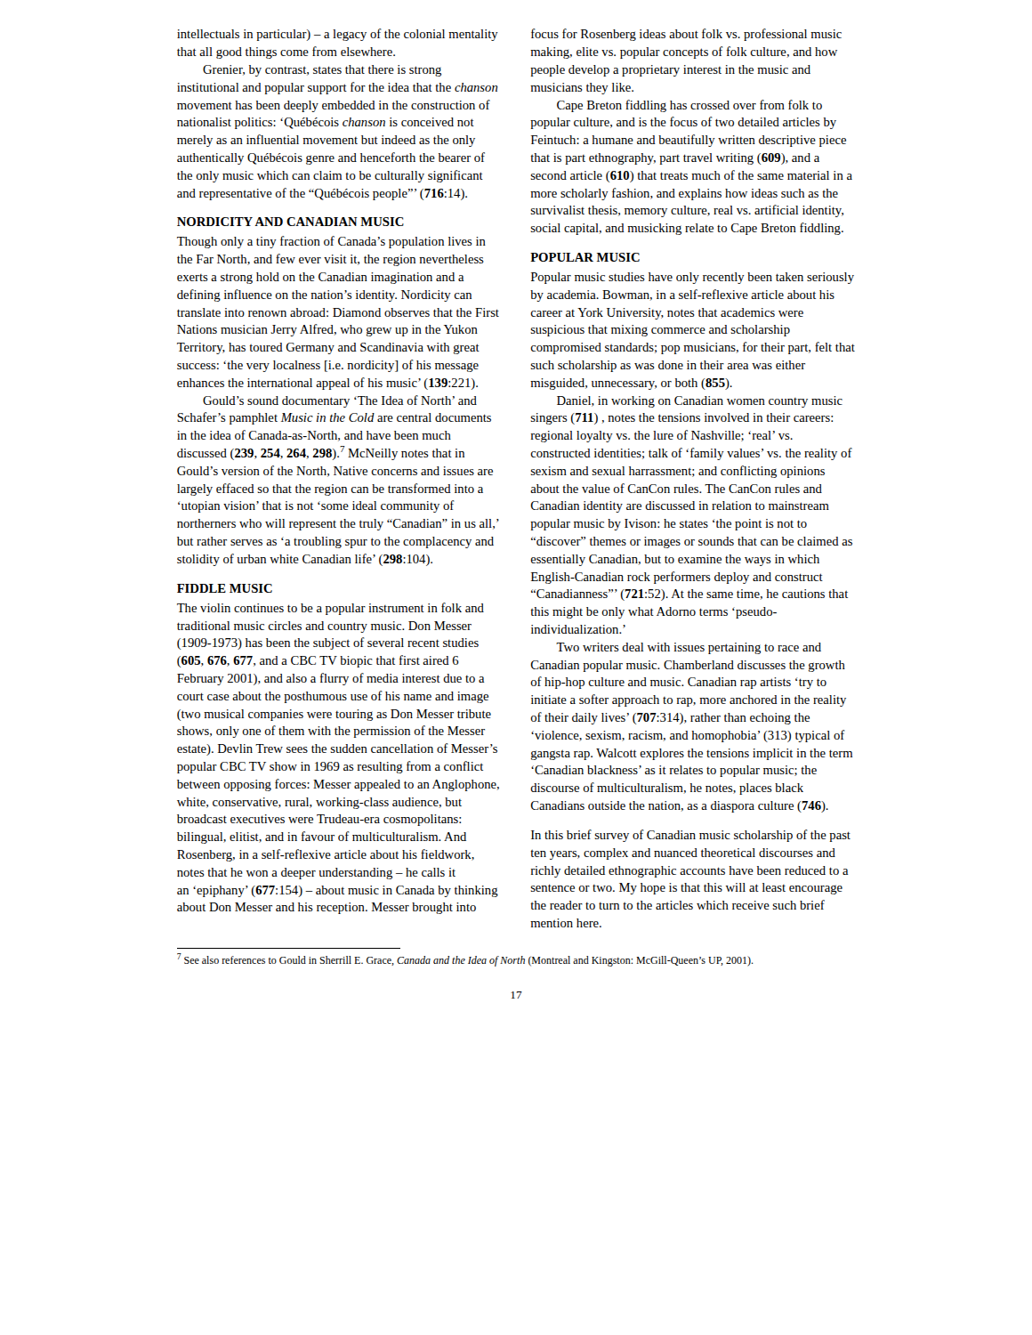intellectuals in particular) – a legacy of the colonial mentality that all good things come from elsewhere.
Grenier, by contrast, states that there is strong institutional and popular support for the idea that the chanson movement has been deeply embedded in the construction of nationalist politics: ‘Québécois chanson is conceived not merely as an influential movement but indeed as the only authentically Québécois genre and henceforth the bearer of the only music which can claim to be culturally significant and representative of the “Québécois people”’ (716:14).
Nordicity and Canadian Music
Though only a tiny fraction of Canada’s population lives in the Far North, and few ever visit it, the region nevertheless exerts a strong hold on the Canadian imagination and a defining influence on the nation’s identity. Nordicity can translate into renown abroad: Diamond observes that the First Nations musician Jerry Alfred, who grew up in the Yukon Territory, has toured Germany and Scandinavia with great success: ‘the very localness [i.e. nordicity] of his message enhances the international appeal of his music’ (139:221).
Gould’s sound documentary ‘The Idea of North’ and Schafer’s pamphlet Music in the Cold are central documents in the idea of Canada-as-North, and have been much discussed (239, 254, 264, 298).7 McNeilly notes that in Gould’s version of the North, Native concerns and issues are largely effaced so that the region can be transformed into a ‘utopian vision’ that is not ‘some ideal community of northerners who will represent the truly “Canadian” in us all,’ but rather serves as ‘a troubling spur to the complacency and stolidity of urban white Canadian life’ (298:104).
Fiddle Music
The violin continues to be a popular instrument in folk and traditional music circles and country music. Don Messer (1909-1973) has been the subject of several recent studies (605, 676, 677, and a CBC TV biopic that first aired 6 February 2001), and also a flurry of media interest due to a court case about the posthumous use of his name and image (two musical companies were touring as Don Messer tribute shows, only one of them with the permission of the Messer estate). Devlin Trew sees the sudden cancellation of Messer’s popular CBC TV show in 1969 as resulting from a conflict between opposing forces: Messer appealed to an Anglophone, white, conservative, rural, working-class audience, but broadcast executives were Trudeau-era cosmopolitans: bilingual, elitist, and in favour of multiculturalism. And Rosenberg, in a self-reflexive article about his fieldwork, notes that he won a deeper understanding – he calls it
an ‘epiphany’ (677:154) – about music in Canada by thinking about Don Messer and his reception. Messer brought into focus for Rosenberg ideas about folk vs. professional music making, elite vs. popular concepts of folk culture, and how people develop a proprietary interest in the music and musicians they like.
Cape Breton fiddling has crossed over from folk to popular culture, and is the focus of two detailed articles by Feintuch: a humane and beautifully written descriptive piece that is part ethnography, part travel writing (609), and a second article (610) that treats much of the same material in a more scholarly fashion, and explains how ideas such as the survivalist thesis, memory culture, real vs. artificial identity, social capital, and musicking relate to Cape Breton fiddling.
Popular Music
Popular music studies have only recently been taken seriously by academia. Bowman, in a self-reflexive article about his career at York University, notes that academics were suspicious that mixing commerce and scholarship compromised standards; pop musicians, for their part, felt that such scholarship as was done in their area was either misguided, unnecessary, or both (855).
Daniel, in working on Canadian women country music singers (711) , notes the tensions involved in their careers: regional loyalty vs. the lure of Nashville; ‘real’ vs. constructed identities; talk of ‘family values’ vs. the reality of sexism and sexual harrassment; and conflicting opinions about the value of CanCon rules. The CanCon rules and Canadian identity are discussed in relation to mainstream popular music by Ivison: he states ‘the point is not to “discover” themes or images or sounds that can be claimed as essentially Canadian, but to examine the ways in which English-Canadian rock performers deploy and construct “Canadianness”’ (721:52). At the same time, he cautions that this might be only what Adorno terms ‘pseudo-individualization.’
Two writers deal with issues pertaining to race and Canadian popular music. Chamberland discusses the growth of hip-hop culture and music. Canadian rap artists ‘try to initiate a softer approach to rap, more anchored in the reality of their daily lives’ (707:314), rather than echoing the ‘violence, sexism, racism, and homophobia’ (313) typical of gangsta rap. Walcott explores the tensions implicit in the term ‘Canadian blackness’ as it relates to popular music; the discourse of multiculturalism, he notes, places black Canadians outside the nation, as a diaspora culture (746).
In this brief survey of Canadian music scholarship of the past ten years, complex and nuanced theoretical discourses and richly detailed ethnographic accounts have been reduced to a sentence or two. My hope is that this will at least encourage the reader to turn to the articles which receive such brief mention here.
7 See also references to Gould in Sherrill E. Grace, Canada and the Idea of North (Montreal and Kingston: McGill-Queen’s UP, 2001).
17